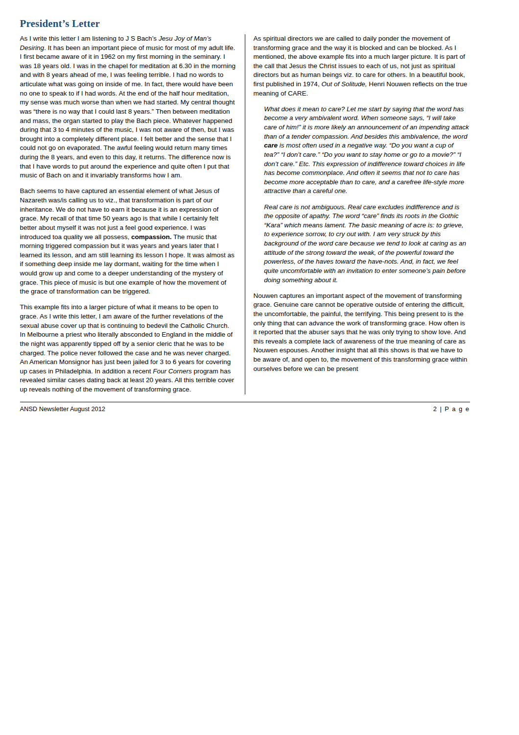President’s Letter
As I write this letter I am listening to J S Bach’s Jesu Joy of Man’s Desiring. It has been an important piece of music for most of my adult life. I first became aware of it in 1962 on my first morning in the seminary. I was 18 years old. I was in the chapel for meditation at 6.30 in the morning and with 8 years ahead of me, I was feeling terrible. I had no words to articulate what was going on inside of me. In fact, there would have been no one to speak to if I had words. At the end of the half hour meditation, my sense was much worse than when we had started. My central thought was “there is no way that I could last 8 years.” Then between meditation and mass, the organ started to play the Bach piece. Whatever happened during that 3 to 4 minutes of the music, I was not aware of then, but I was brought into a completely different place. I felt better and the sense that I could not go on evaporated. The awful feeling would return many times during the 8 years, and even to this day, it returns. The difference now is that I have words to put around the experience and quite often I put that music of Bach on and it invariably transforms how I am.
Bach seems to have captured an essential element of what Jesus of Nazareth was/is calling us to viz., that transformation is part of our inheritance. We do not have to earn it because it is an expression of grace. My recall of that time 50 years ago is that while I certainly felt better about myself it was not just a feel good experience. I was introduced toa quality we all possess, compassion. The music that morning triggered compassion but it was years and years later that I learned its lesson, and am still learning its lesson I hope. It was almost as if something deep inside me lay dormant, waiting for the time when I would grow up and come to a deeper understanding of the mystery of grace. This piece of music is but one example of how the movement of the grace of transformation can be triggered.
This example fits into a larger picture of what it means to be open to grace. As I write this letter, I am aware of the further revelations of the sexual abuse cover up that is continuing to bedevil the Catholic Church. In Melbourne a priest who literally absconded to England in the middle of the night was apparently tipped off by a senior cleric that he was to be charged. The police never followed the case and he was never charged. An American Monsignor has just been jailed for 3 to 6 years for covering up cases in Philadelphia. In addition a recent Four Corners program has revealed similar cases dating back at least 20 years. All this terrible cover up reveals nothing of the movement of transforming grace.
As spiritual directors we are called to daily ponder the movement of transforming grace and the way it is blocked and can be blocked. As I mentioned, the above example fits into a much larger picture. It is part of the call that Jesus the Christ issues to each of us, not just as spiritual directors but as human beings viz. to care for others. In a beautiful book, first published in 1974, Out of Solitude, Henri Nouwen reflects on the true meaning of CARE.
What does it mean to care? Let me start by saying that the word has become a very ambivalent word. When someone says, “I will take care of him!” it is more likely an announcement of an impending attack than of a tender compassion. And besides this ambivalence, the word care is most often used in a negative way. “Do you want a cup of tea?” “I don’t care.” “Do you want to stay home or go to a movie?” “I don’t care.” Etc. This expression of indifference toward choices in life has become commonplace. And often it seems that not to care has become more acceptable than to care, and a carefree life-style more attractive than a careful one.
Real care is not ambiguous. Real care excludes indifference and is the opposite of apathy. The word “care” finds its roots in the Gothic “Kara” which means lament. The basic meaning of acre is: to grieve, to experience sorrow, to cry out with. I am very struck by this background of the word care because we tend to look at caring as an attitude of the strong toward the weak, of the powerful toward the powerless, of the haves toward the have-nots. And, in fact, we feel quite uncomfortable with an invitation to enter someone’s pain before doing something about it.
Nouwen captures an important aspect of the movement of transforming grace. Genuine care cannot be operative outside of entering the difficult, the uncomfortable, the painful, the terrifying. This being present to is the only thing that can advance the work of transforming grace. How often is it reported that the abuser says that he was only trying to show love. And this reveals a complete lack of awareness of the true meaning of care as Nouwen espouses. Another insight that all this shows is that we have to be aware of, and open to, the movement of this transforming grace within ourselves before we can be present
ANSD Newsletter August 2012 2 | P a g e